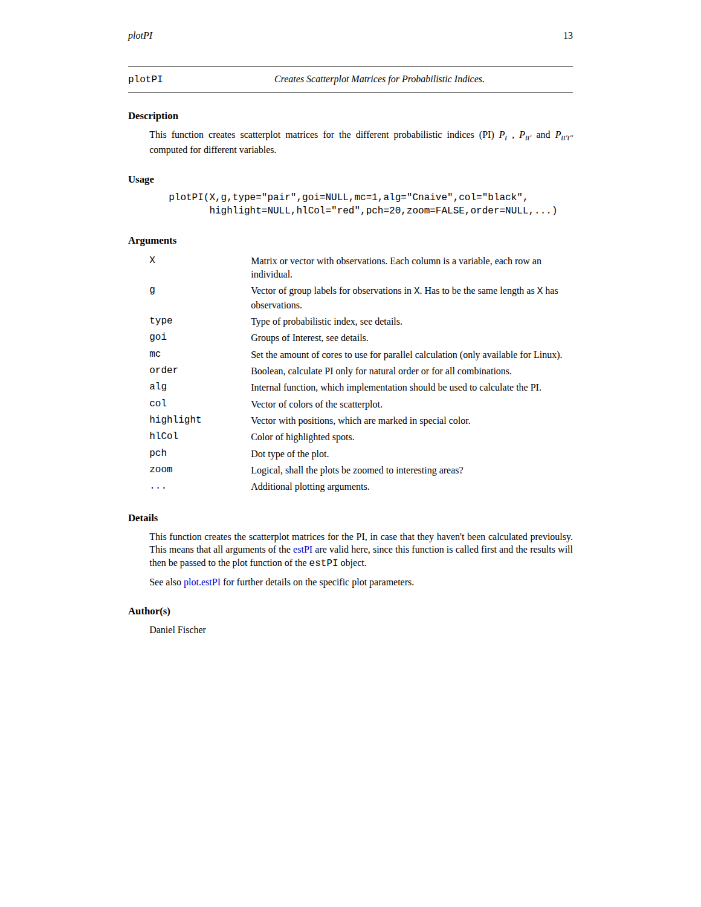plotPI 13
plotPI Creates Scatterplot Matrices for Probabilistic Indices.
Description
This function creates scatterplot matrices for the different probabilistic indices (PI) Pt , Ptt′ and Ptt′t″ computed for different variables.
Usage
plotPI(X,g,type="pair",goi=NULL,mc=1,alg="Cnaive",col="black",
       highlight=NULL,hlCol="red",pch=20,zoom=FALSE,order=NULL,...)
Arguments
| X | Matrix or vector with observations. Each column is a variable, each row an individual. |
| g | Vector of group labels for observations in X . Has to be the same length as X has observations. |
| type | Type of probabilistic index, see details. |
| goi | Groups of Interest, see details. |
| mc | Set the amount of cores to use for parallel calculation (only available for Linux). |
| order | Boolean, calculate PI only for natural order or for all combinations. |
| alg | Internal function, which implementation should be used to calculate the PI. |
| col | Vector of colors of the scatterplot. |
| highlight | Vector with positions, which are marked in special color. |
| hlCol | Color of highlighted spots. |
| pch | Dot type of the plot. |
| zoom | Logical, shall the plots be zoomed to interesting areas? |
| ... | Additional plotting arguments. |
Details
This function creates the scatterplot matrices for the PI, in case that they haven't been calculated previoulsy. This means that all arguments of the estPI are valid here, since this function is called first and the results will then be passed to the plot function of the estPI object.
See also plot.estPI for further details on the specific plot parameters.
Author(s)
Daniel Fischer